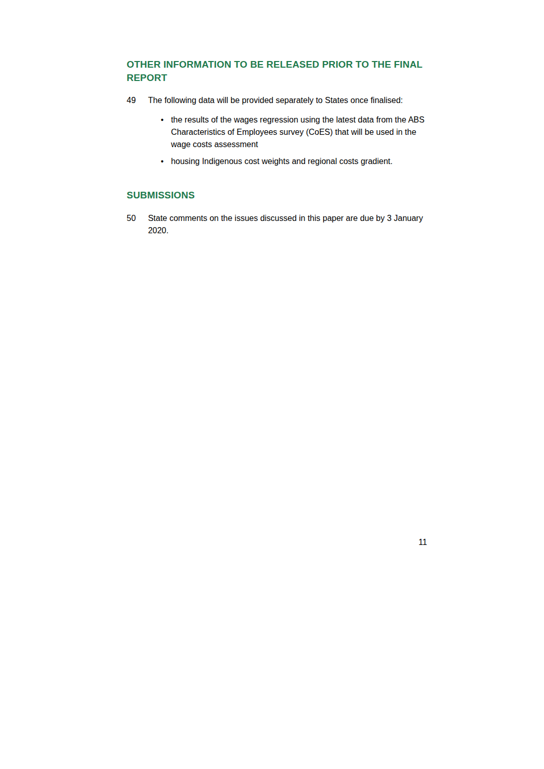Other information to be released prior to the final report
49
The following data will be provided separately to States once finalised:
the results of the wages regression using the latest data from the ABS Characteristics of Employees survey (CoES) that will be used in the wage costs assessment
housing Indigenous cost weights and regional costs gradient.
Submissions
50
State comments on the issues discussed in this paper are due by 3 January 2020.
11